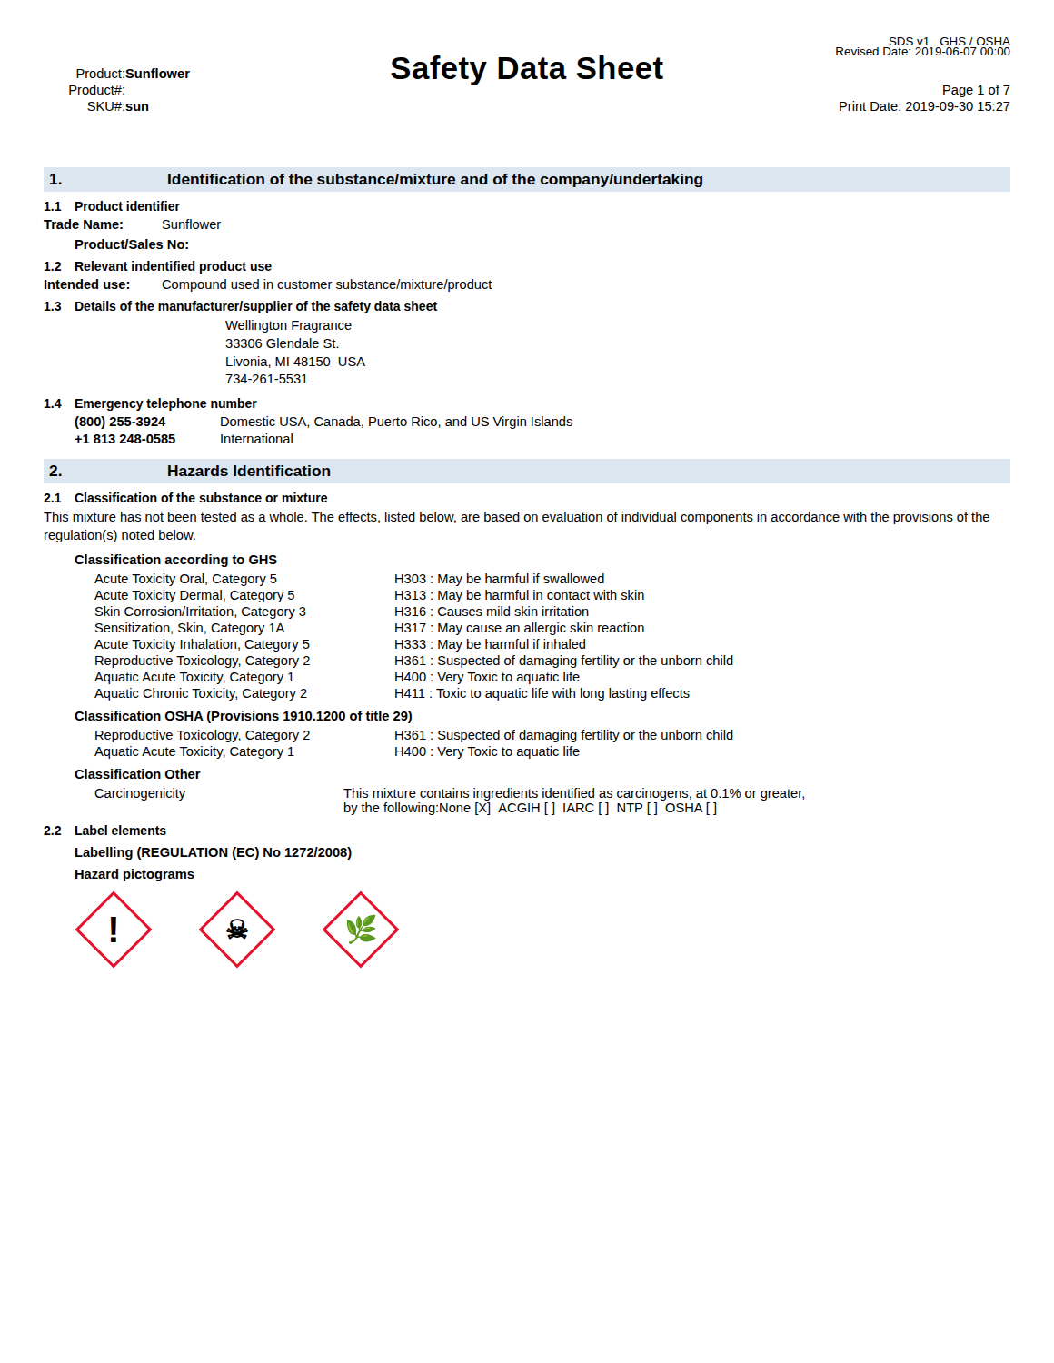SDS v1 GHS / OSHA
Safety Data Sheet
Revised Date: 2019-06-07 00:00
| Product: | Sunflower | |
| Product#: | | Page 1 of 7 |
| SKU#: | sun | Print Date: 2019-09-30 15:27 |
1. Identification of the substance/mixture and of the company/undertaking
1.1 Product identifier
Trade Name: Sunflower
Product/Sales No:
1.2 Relevant indentified product use
Intended use: Compound used in customer substance/mixture/product
1.3 Details of the manufacturer/supplier of the safety data sheet
Wellington Fragrance
33306 Glendale St.
Livonia, MI 48150 USA
734-261-5531
1.4 Emergency telephone number
(800) 255-3924 Domestic USA, Canada, Puerto Rico, and US Virgin Islands
+1 813 248-0585 International
2. Hazards Identification
2.1 Classification of the substance or mixture
This mixture has not been tested as a whole. The effects, listed below, are based on evaluation of individual components in accordance with the provisions of the regulation(s) noted below.
Classification according to GHS
| Acute Toxicity Oral, Category 5 | H303 : May be harmful if swallowed |
| Acute Toxicity Dermal, Category 5 | H313 : May be harmful in contact with skin |
| Skin Corrosion/Irritation, Category 3 | H316 : Causes mild skin irritation |
| Sensitization, Skin, Category 1A | H317 : May cause an allergic skin reaction |
| Acute Toxicity Inhalation, Category 5 | H333 : May be harmful if inhaled |
| Reproductive Toxicology, Category 2 | H361 : Suspected of damaging fertility or the unborn child |
| Aquatic Acute Toxicity, Category 1 | H400 : Very Toxic to aquatic life |
| Aquatic Chronic Toxicity, Category 2 | H411 : Toxic to aquatic life with long lasting effects |
Classification OSHA (Provisions 1910.1200 of title 29)
| Reproductive Toxicology, Category 2 | H361 : Suspected of damaging fertility or the unborn child |
| Aquatic Acute Toxicity, Category 1 | H400 : Very Toxic to aquatic life |
Classification Other
| Carcinogenicity | This mixture contains ingredients identified as carcinogens, at 0.1% or greater, by the following:None [X] ACGIH [ ] IARC [ ] NTP [ ] OSHA [ ] |
2.2 Label elements
Labelling (REGULATION (EC) No 1272/2008)
Hazard pictograms
! ☠ 🌿